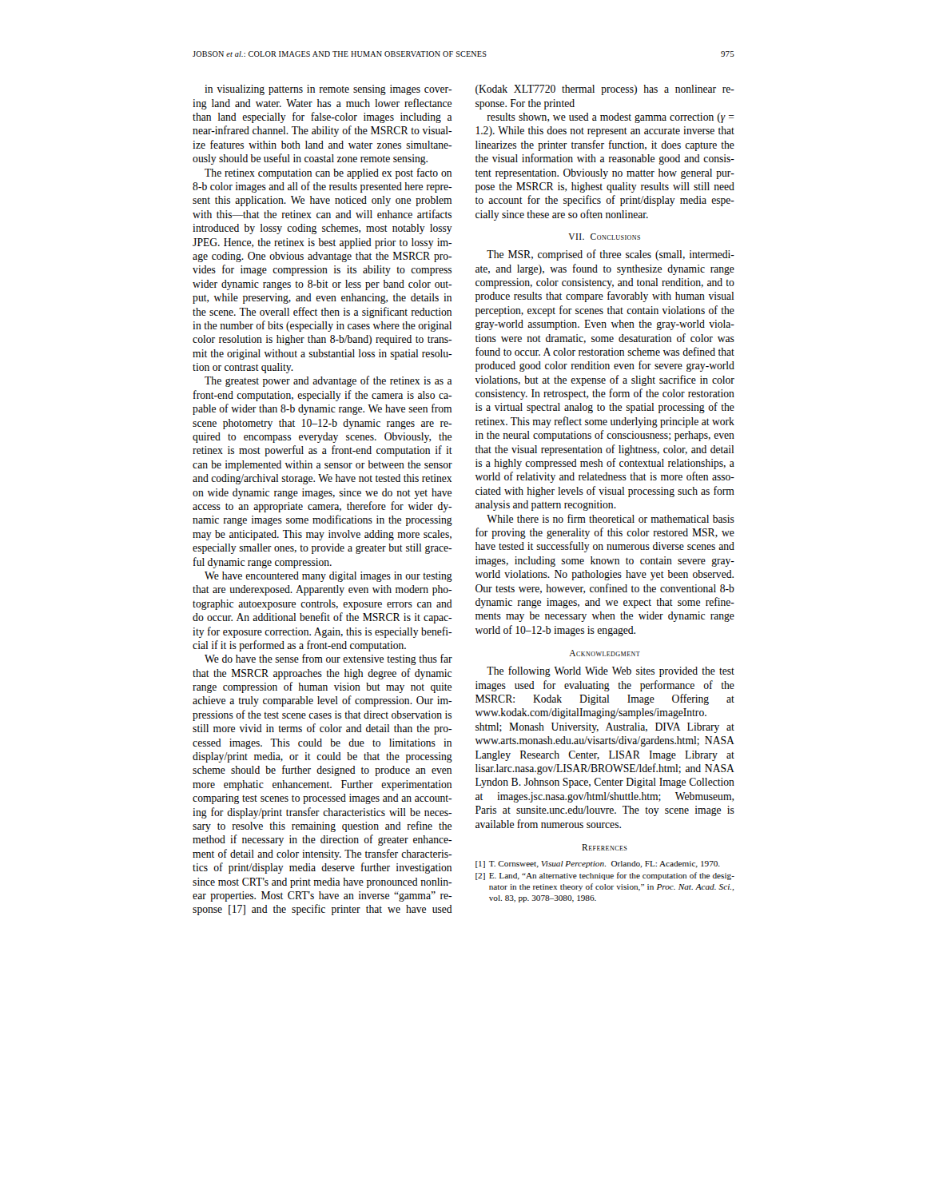JOBSON et al.: COLOR IMAGES AND THE HUMAN OBSERVATION OF SCENES
975
in visualizing patterns in remote sensing images covering land and water. Water has a much lower reflectance than land especially for false-color images including a near-infrared channel. The ability of the MSRCR to visualize features within both land and water zones simultaneously should be useful in coastal zone remote sensing.
The retinex computation can be applied ex post facto on 8-b color images and all of the results presented here represent this application. We have noticed only one problem with this—that the retinex can and will enhance artifacts introduced by lossy coding schemes, most notably lossy JPEG. Hence, the retinex is best applied prior to lossy image coding. One obvious advantage that the MSRCR provides for image compression is its ability to compress wider dynamic ranges to 8-bit or less per band color output, while preserving, and even enhancing, the details in the scene. The overall effect then is a significant reduction in the number of bits (especially in cases where the original color resolution is higher than 8-b/band) required to transmit the original without a substantial loss in spatial resolution or contrast quality.
The greatest power and advantage of the retinex is as a front-end computation, especially if the camera is also capable of wider than 8-b dynamic range. We have seen from scene photometry that 10–12-b dynamic ranges are required to encompass everyday scenes. Obviously, the retinex is most powerful as a front-end computation if it can be implemented within a sensor or between the sensor and coding/archival storage. We have not tested this retinex on wide dynamic range images, since we do not yet have access to an appropriate camera, therefore for wider dynamic range images some modifications in the processing may be anticipated. This may involve adding more scales, especially smaller ones, to provide a greater but still graceful dynamic range compression.
We have encountered many digital images in our testing that are underexposed. Apparently even with modern photographic autoexposure controls, exposure errors can and do occur. An additional benefit of the MSRCR is it capacity for exposure correction. Again, this is especially beneficial if it is performed as a front-end computation.
We do have the sense from our extensive testing thus far that the MSRCR approaches the high degree of dynamic range compression of human vision but may not quite achieve a truly comparable level of compression. Our impressions of the test scene cases is that direct observation is still more vivid in terms of color and detail than the processed images. This could be due to limitations in display/print media, or it could be that the processing scheme should be further designed to produce an even more emphatic enhancement. Further experimentation comparing test scenes to processed images and an accounting for display/print transfer characteristics will be necessary to resolve this remaining question and refine the method if necessary in the direction of greater enhancement of detail and color intensity. The transfer characteristics of print/display media deserve further investigation since most CRT's and print media have pronounced nonlinear properties. Most CRT's have an inverse “gamma” response [17] and the specific printer that we have used (Kodak XLT7720 thermal process) has a nonlinear response. For the printed
results shown, we used a modest gamma correction (γ = 1.2). While this does not represent an accurate inverse that linearizes the printer transfer function, it does capture the the visual information with a reasonable good and consistent representation. Obviously no matter how general purpose the MSRCR is, highest quality results will still need to account for the specifics of print/display media especially since these are so often nonlinear.
VII. Conclusions
The MSR, comprised of three scales (small, intermediate, and large), was found to synthesize dynamic range compression, color consistency, and tonal rendition, and to produce results that compare favorably with human visual perception, except for scenes that contain violations of the gray-world assumption. Even when the gray-world violations were not dramatic, some desaturation of color was found to occur. A color restoration scheme was defined that produced good color rendition even for severe gray-world violations, but at the expense of a slight sacrifice in color consistency. In retrospect, the form of the color restoration is a virtual spectral analog to the spatial processing of the retinex. This may reflect some underlying principle at work in the neural computations of consciousness; perhaps, even that the visual representation of lightness, color, and detail is a highly compressed mesh of contextual relationships, a world of relativity and relatedness that is more often associated with higher levels of visual processing such as form analysis and pattern recognition.
While there is no firm theoretical or mathematical basis for proving the generality of this color restored MSR, we have tested it successfully on numerous diverse scenes and images, including some known to contain severe gray-world violations. No pathologies have yet been observed. Our tests were, however, confined to the conventional 8-b dynamic range images, and we expect that some refinements may be necessary when the wider dynamic range world of 10–12-b images is engaged.
Acknowledgment
The following World Wide Web sites provided the test images used for evaluating the performance of the MSRCR: Kodak Digital Image Offering at www.kodak.com/digitalImaging/samples/imageIntro. shtml; Monash University, Australia, DIVA Library at www.arts.monash.edu.au/visarts/diva/gardens.html; NASA Langley Research Center, LISAR Image Library at lisar.larc.nasa.gov/LISAR/BROWSE/ldef.html; and NASA Lyndon B. Johnson Space, Center Digital Image Collection at images.jsc.nasa.gov/html/shuttle.htm; Webmuseum, Paris at sunsite.unc.edu/louvre. The toy scene image is available from numerous sources.
References
[1] T. Cornsweet, Visual Perception. Orlando, FL: Academic, 1970.
[2] E. Land, “An alternative technique for the computation of the designator in the retinex theory of color vision,” in Proc. Nat. Acad. Sci., vol. 83, pp. 3078–3080, 1986.